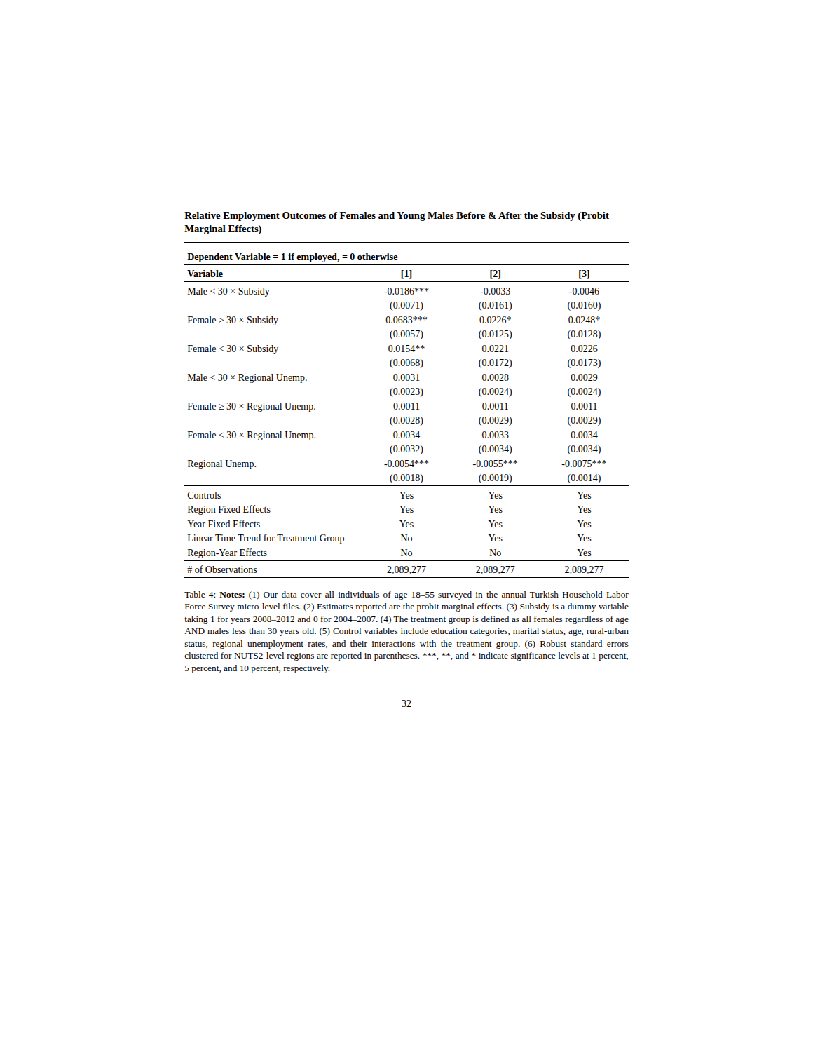Relative Employment Outcomes of Females and Young Males Before & After the Subsidy (Probit Marginal Effects)
| Dependent Variable = 1 if employed, = 0 otherwise |
| Variable | [1] | [2] | [3] |
| Male < 30 × Subsidy | -0.0186*** | -0.0033 | -0.0046 |
| | (0.0071) | (0.0161) | (0.0160) |
| Female ≥ 30 × Subsidy | 0.0683*** | 0.0226* | 0.0248* |
| | (0.0057) | (0.0125) | (0.0128) |
| Female < 30 × Subsidy | 0.0154** | 0.0221 | 0.0226 |
| | (0.0068) | (0.0172) | (0.0173) |
| Male < 30 × Regional Unemp. | 0.0031 | 0.0028 | 0.0029 |
| | (0.0023) | (0.0024) | (0.0024) |
| Female ≥ 30 × Regional Unemp. | 0.0011 | 0.0011 | 0.0011 |
| | (0.0028) | (0.0029) | (0.0029) |
| Female < 30 × Regional Unemp. | 0.0034 | 0.0033 | 0.0034 |
| | (0.0032) | (0.0034) | (0.0034) |
| Regional Unemp. | -0.0054*** | -0.0055*** | -0.0075*** |
| | (0.0018) | (0.0019) | (0.0014) |
| Controls | Yes | Yes | Yes |
| Region Fixed Effects | Yes | Yes | Yes |
| Year Fixed Effects | Yes | Yes | Yes |
| Linear Time Trend for Treatment Group | No | Yes | Yes |
| Region-Year Effects | No | No | Yes |
| # of Observations | 2,089,277 | 2,089,277 | 2,089,277 |
Table 4: Notes: (1) Our data cover all individuals of age 18–55 surveyed in the annual Turkish Household Labor Force Survey micro-level files. (2) Estimates reported are the probit marginal effects. (3) Subsidy is a dummy variable taking 1 for years 2008–2012 and 0 for 2004–2007. (4) The treatment group is defined as all females regardless of age AND males less than 30 years old. (5) Control variables include education categories, marital status, age, rural-urban status, regional unemployment rates, and their interactions with the treatment group. (6) Robust standard errors clustered for NUTS2-level regions are reported in parentheses. ***, **, and * indicate significance levels at 1 percent, 5 percent, and 10 percent, respectively.
32